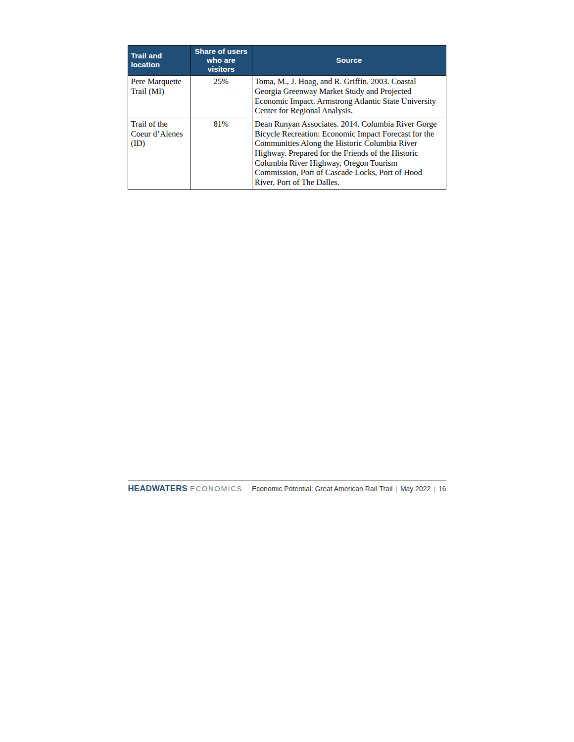| Trail and location | Share of users who are visitors | Source |
| --- | --- | --- |
| Pere Marquette Trail (MI) | 25% | Toma, M., J. Hoag, and R. Griffin. 2003. Coastal Georgia Greenway Market Study and Projected Economic Impact. Armstrong Atlantic State University Center for Regional Analysis. |
| Trail of the Coeur d’Alenes (ID) | 81% | Dean Runyan Associates. 2014. Columbia River Gorge Bicycle Recreation: Economic Impact Forecast for the Communities Along the Historic Columbia River Highway. Prepared for the Friends of the Historic Columbia River Highway, Oregon Tourism Commission, Port of Cascade Locks, Port of Hood River, Port of The Dalles. |
HEADWATERS ECONOMICS
Economic Potential: Great American Rail-Trail|May 2022|16